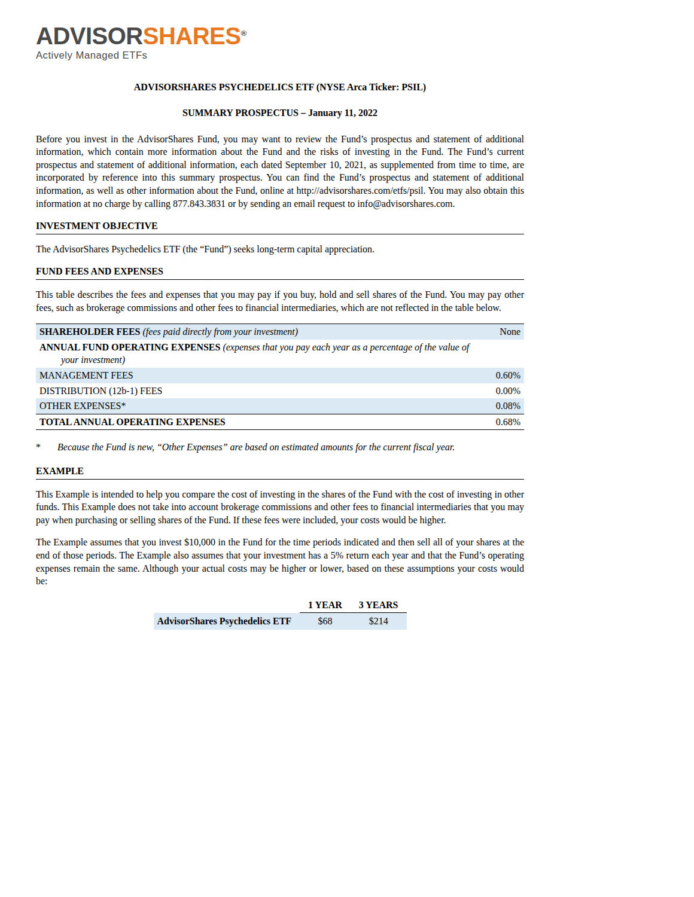ADVISOR SHARES®
Actively Managed ETFs
ADVISORSHARES PSYCHEDELICS ETF (NYSE Arca Ticker: PSIL)
SUMMARY PROSPECTUS – January 11, 2022
Before you invest in the AdvisorShares Fund, you may want to review the Fund’s prospectus and statement of additional information, which contain more information about the Fund and the risks of investing in the Fund. The Fund’s current prospectus and statement of additional information, each dated September 10, 2021, as supplemented from time to time, are incorporated by reference into this summary prospectus. You can find the Fund’s prospectus and statement of additional information, as well as other information about the Fund, online at http://advisorshares.com/etfs/psil. You may also obtain this information at no charge by calling 877.843.3831 or by sending an email request to info@advisorshares.com.
INVESTMENT OBJECTIVE
The AdvisorShares Psychedelics ETF (the “Fund”) seeks long-term capital appreciation.
FUND FEES AND EXPENSES
This table describes the fees and expenses that you may pay if you buy, hold and sell shares of the Fund. You may pay other fees, such as brokerage commissions and other fees to financial intermediaries, which are not reflected in the table below.
| SHAREHOLDER FEES (fees paid directly from your investment) | None |
| ANNUAL FUND OPERATING EXPENSES (expenses that you pay each year as a percentage of the value of your investment) | |
| MANAGEMENT FEES | 0.60% |
| DISTRIBUTION (12b-1) FEES | 0.00% |
| OTHER EXPENSES* | 0.08% |
| TOTAL ANNUAL OPERATING EXPENSES | 0.68% |
*Because the Fund is new, “Other Expenses” are based on estimated amounts for the current fiscal year.
EXAMPLE
This Example is intended to help you compare the cost of investing in the shares of the Fund with the cost of investing in other funds. This Example does not take into account brokerage commissions and other fees to financial intermediaries that you may pay when purchasing or selling shares of the Fund. If these fees were included, your costs would be higher.
The Example assumes that you invest $10,000 in the Fund for the time periods indicated and then sell all of your shares at the end of those periods. The Example also assumes that your investment has a 5% return each year and that the Fund’s operating expenses remain the same. Although your actual costs may be higher or lower, based on these assumptions your costs would be:
| | 1 YEAR | 3 YEARS |
| --- | --- | --- |
| AdvisorShares Psychedelics ETF | $68 | $214 |